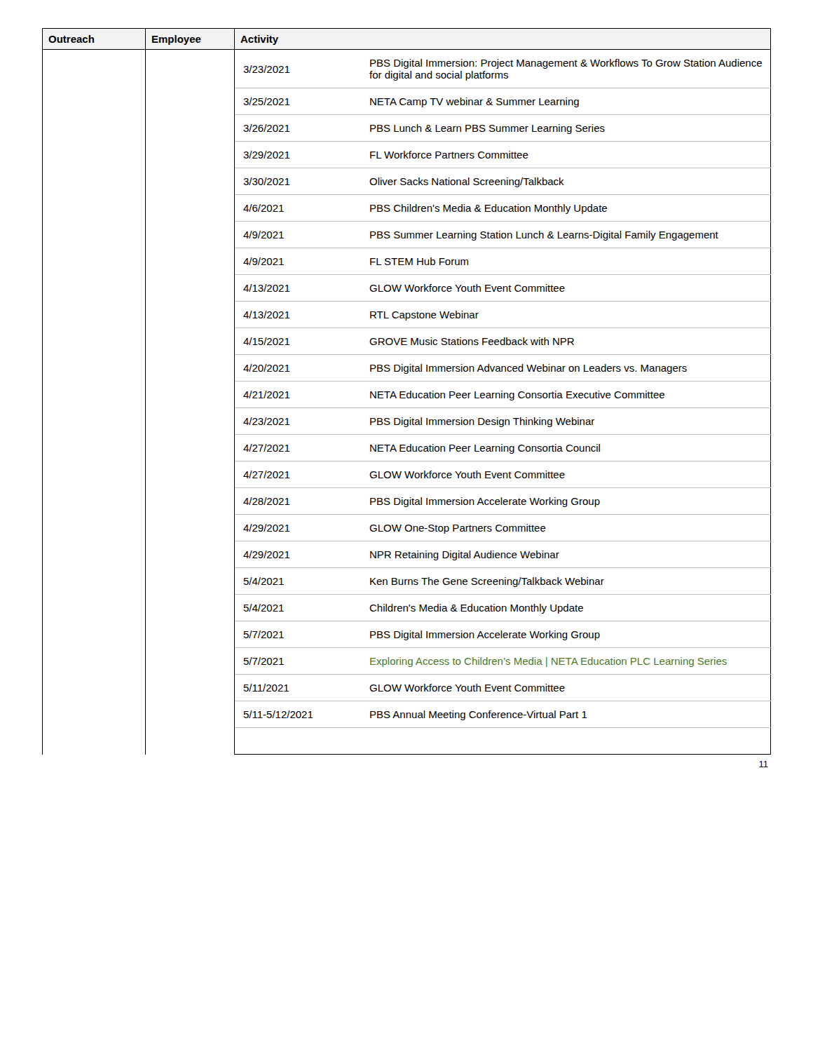| Outreach | Employee | Activity |
| --- | --- | --- |
| | | 3/23/2021 | PBS Digital Immersion: Project Management & Workflows To Grow Station Audience for digital and social platforms |
| 3/25/2021 | NETA Camp TV webinar & Summer Learning |
| 3/26/2021 | PBS Lunch & Learn PBS Summer Learning Series |
| 3/29/2021 | FL Workforce Partners Committee |
| 3/30/2021 | Oliver Sacks National Screening/Talkback |
| 4/6/2021 | PBS Children's Media & Education Monthly Update |
| 4/9/2021 | PBS Summer Learning Station Lunch & Learns-Digital Family Engagement |
| 4/9/2021 | FL STEM Hub Forum |
| 4/13/2021 | GLOW Workforce Youth Event Committee |
| 4/13/2021 | RTL Capstone Webinar |
| 4/15/2021 | GROVE Music Stations Feedback with NPR |
| 4/20/2021 | PBS Digital Immersion Advanced Webinar on Leaders vs. Managers |
| 4/21/2021 | NETA Education Peer Learning Consortia Executive Committee |
| 4/23/2021 | PBS Digital Immersion Design Thinking Webinar |
| 4/27/2021 | NETA Education Peer Learning Consortia Council |
| 4/27/2021 | GLOW Workforce Youth Event Committee |
| 4/28/2021 | PBS Digital Immersion Accelerate Working Group |
| 4/29/2021 | GLOW One-Stop Partners Committee |
| 4/29/2021 | NPR Retaining Digital Audience Webinar |
| 5/4/2021 | Ken Burns The Gene Screening/Talkback Webinar |
| 5/4/2021 | Children's Media & Education Monthly Update |
| 5/7/2021 | PBS Digital Immersion Accelerate Working Group |
| 5/7/2021 | Exploring Access to Children’s Media / NETA Education PLC Learning Series |
| 5/11/2021 | GLOW Workforce Youth Event Committee |
| 5/11-5/12/2021 | PBS Annual Meeting Conference-Virtual Part 1 |
11